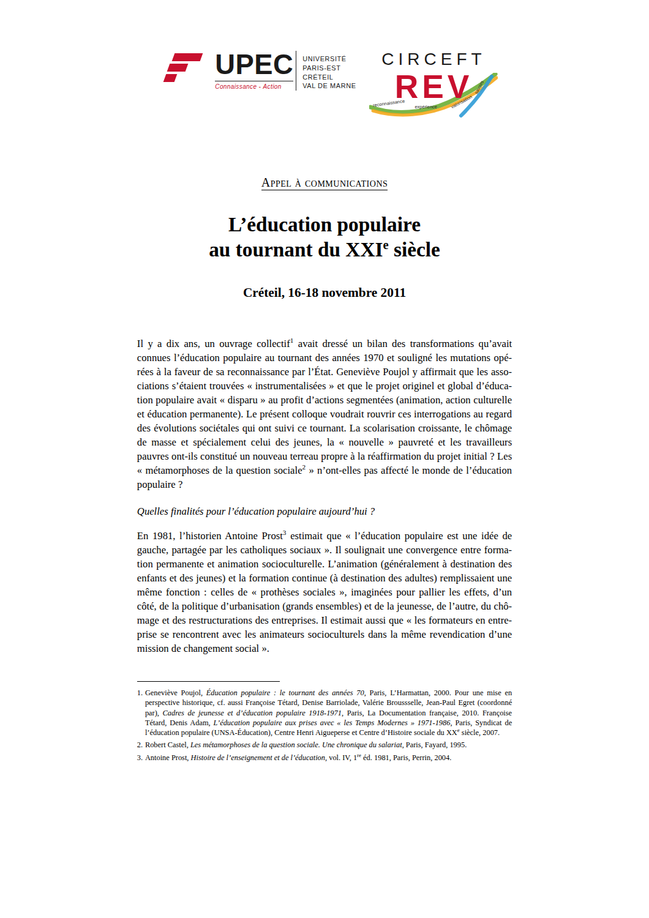UPEC
Connaissance - Action
UNIVERSITÉ
PARIS-EST CRÉTEIL
VAL DE MARNE
CIRCEFT
REV
reconnaissance expérience valorisation savoirs
Appel à communications
L’éducation populaire
au tournant du XXIe siècle
Créteil, 16-18 novembre 2011
Il y a dix ans, un ouvrage collectif1 avait dressé un bilan des transformations qu’avait connues l’éducation populaire au tournant des années 1970 et souligné les mutations opérées à la faveur de sa reconnaissance par l’État. Geneviève Poujol y affirmait que les associations s’étaient trouvées « instrumentalisées » et que le projet originel et global d’éducation populaire avait « disparu » au profit d’actions segmentées (animation, action culturelle et éducation permanente). Le présent colloque voudrait rouvrir ces interrogations au regard des évolutions sociétales qui ont suivi ce tournant. La scolarisation croissante, le chômage de masse et spécialement celui des jeunes, la « nouvelle » pauvreté et les travailleurs pauvres ont-ils constitué un nouveau terreau propre à la réaffirmation du projet initial ? Les « métamorphoses de la question sociale2 » n’ont-elles pas affecté le monde de l’éducation populaire ?
Quelles finalités pour l’éducation populaire aujourd’hui ?
En 1981, l’historien Antoine Prost3 estimait que « l’éducation populaire est une idée de gauche, partagée par les catholiques sociaux ». Il soulignait une convergence entre formation permanente et animation socioculturelle. L’animation (généralement à destination des enfants et des jeunes) et la formation continue (à destination des adultes) remplissaient une même fonction : celles de « prothèses sociales », imaginées pour pallier les effets, d’un côté, de la politique d’urbanisation (grands ensembles) et de la jeunesse, de l’autre, du chômage et des restructurations des entreprises. Il estimait aussi que « les formateurs en entreprise se rencontrent avec les animateurs socioculturels dans la même revendication d’une mission de changement social ».
Geneviève Poujol, Éducation populaire : le tournant des années 70, Paris, L’Harmattan, 2000. Pour une mise en perspective historique, cf. aussi Françoise Tétard, Denise Barriolade, Valérie Broussselle, Jean-Paul Egret (coordonné par), Cadres de jeunesse et d’éducation populaire 1918-1971, Paris, La Documentation française, 2010. Françoise Tétard, Denis Adam, L’éducation populaire aux prises avec « les Temps Modernes » 1971-1986, Paris, Syndicat de l’éducation populaire (UNSA-Éducation), Centre Henri Aigueperse et Centre d’Histoire sociale du XXe siècle, 2007.
Robert Castel, Les métamorphoses de la question sociale. Une chronique du salariat, Paris, Fayard, 1995.
Antoine Prost, Histoire de l’enseignement et de l’éducation, vol. IV, 1re éd. 1981, Paris, Perrin, 2004.